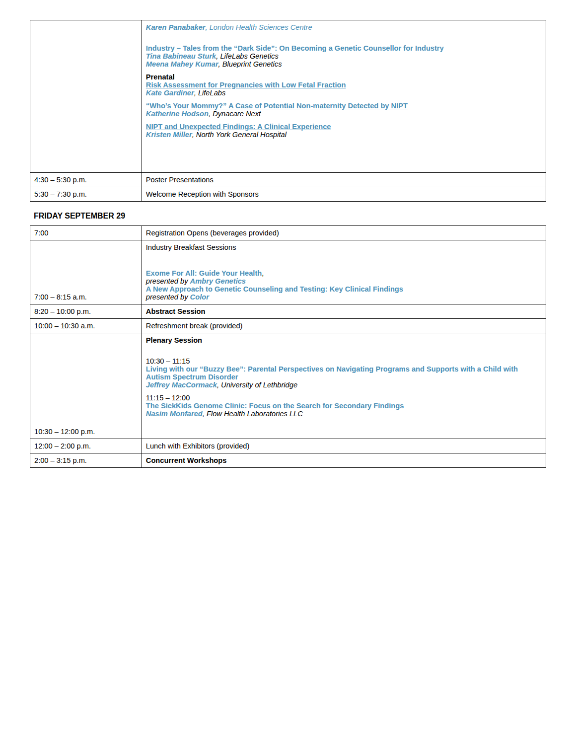| | Karen Panabaker , London Health Sciences Centre Industry – Tales from the “Dark Side”: On Becoming a Genetic Counsellor for Industry Tina Babineau Sturk , LifeLabs Genetics Meena Mahey Kumar , Blueprint Genetics Prenatal Risk Assessment for Pregnancies with Low Fetal Fraction Kate Gardiner , LifeLabs “Who’s Your Mommy?” A Case of Potential Non-maternity Detected by NIPT Katherine Hodson , Dynacare Next NIPT and Unexpected Findings: A Clinical Experience Kristen Miller , North York General Hospital |
| 4:30 – 5:30 p.m. | Poster Presentations |
| 5:30 – 7:30 p.m. | Welcome Reception with Sponsors |
| FRIDAY SEPTEMBER 29 |
| 7:00 | Registration Opens (beverages provided) |
| 7:00 – 8:15 a.m. | Industry Breakfast Sessions Exome For All: Guide Your Health , presented by Ambry Genetics A New Approach to Genetic Counseling and Testing: Key Clinical Findings presented by Color |
| 8:20 – 10:00 p.m. | Abstract Session |
| 10:00 – 10:30 a.m. | Refreshment break (provided) |
| 10:30 – 12:00 p.m. | Plenary Session 10:30 – 11:15 Living with our “Buzzy Bee”: Parental Perspectives on Navigating Programs and Supports with a Child with Autism Spectrum Disorder Jeffrey MacCormack , University of Lethbridge 11:15 – 12:00 The SickKids Genome Clinic: Focus on the Search for Secondary Findings Nasim Monfared , Flow Health Laboratories LLC |
| 12:00 – 2:00 p.m. | Lunch with Exhibitors (provided) |
| 2:00 – 3:15 p.m. | Concurrent Workshops |